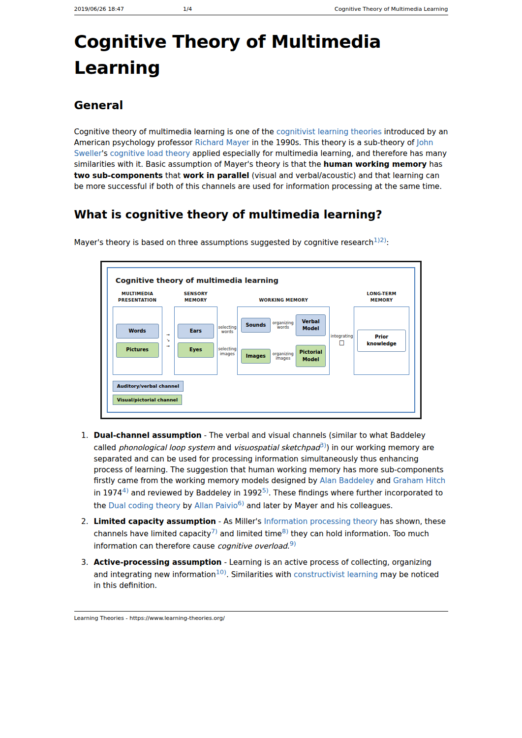2019/06/26 18:47
1/4
Cognitive Theory of Multimedia Learning
Cognitive Theory of Multimedia Learning
General
Cognitive theory of multimedia learning is one of the cognitivist learning theories introduced by an American psychology professor Richard Mayer in the 1990s. This theory is a sub-theory of John Sweller's cognitive load theory applied especially for multimedia learning, and therefore has many similarities with it. Basic assumption of Mayer's theory is that the human working memory has two sub-components that work in parallel (visual and verbal/acoustic) and that learning can be more successful if both of this channels are used for information processing at the same time.
What is cognitive theory of multimedia learning?
Mayer's theory is based on three assumptions suggested by cognitive research1) 2):
Cognitive theory of multimedia learning
| MULTIMEDIA PRESENTATION | | SENSORY MEMORY | | WORKING MEMORY | | LONG-TERM MEMORY |
| --- | --- | --- | --- | --- | --- | --- |
| Words Pictures | → ↘ → | Ears Eyes | selecting words selecting images | / Sounds / organizing words / Verbal Model / / Images / organizing images / Pictorial Model / | integrating □ | Prior knowledge |
Auditory/verbal channel
Visual/pictorial channel
Dual-channel assumption - The verbal and visual channels (similar to what Baddeley called phonological loop system and visuospatial sketchpad3)) in our working memory are separated and can be used for processing information simultaneously thus enhancing process of learning. The suggestion that human working memory has more sub-components firstly came from the working memory models designed by Alan Baddeley and Graham Hitch in 19744) and reviewed by Baddeley in 19925). These findings where further incorporated to the Dual coding theory by Allan Paivio6) and later by Mayer and his colleagues.
Limited capacity assumption - As Miller's Information processing theory has shown, these channels have limited capacity7) and limited time8) they can hold information. Too much information can therefore cause cognitive overload.9)
Active-processing assumption - Learning is an active process of collecting, organizing and integrating new information10). Similarities with constructivist learning may be noticed in this definition.
Learning Theories - https://www.learning-theories.org/